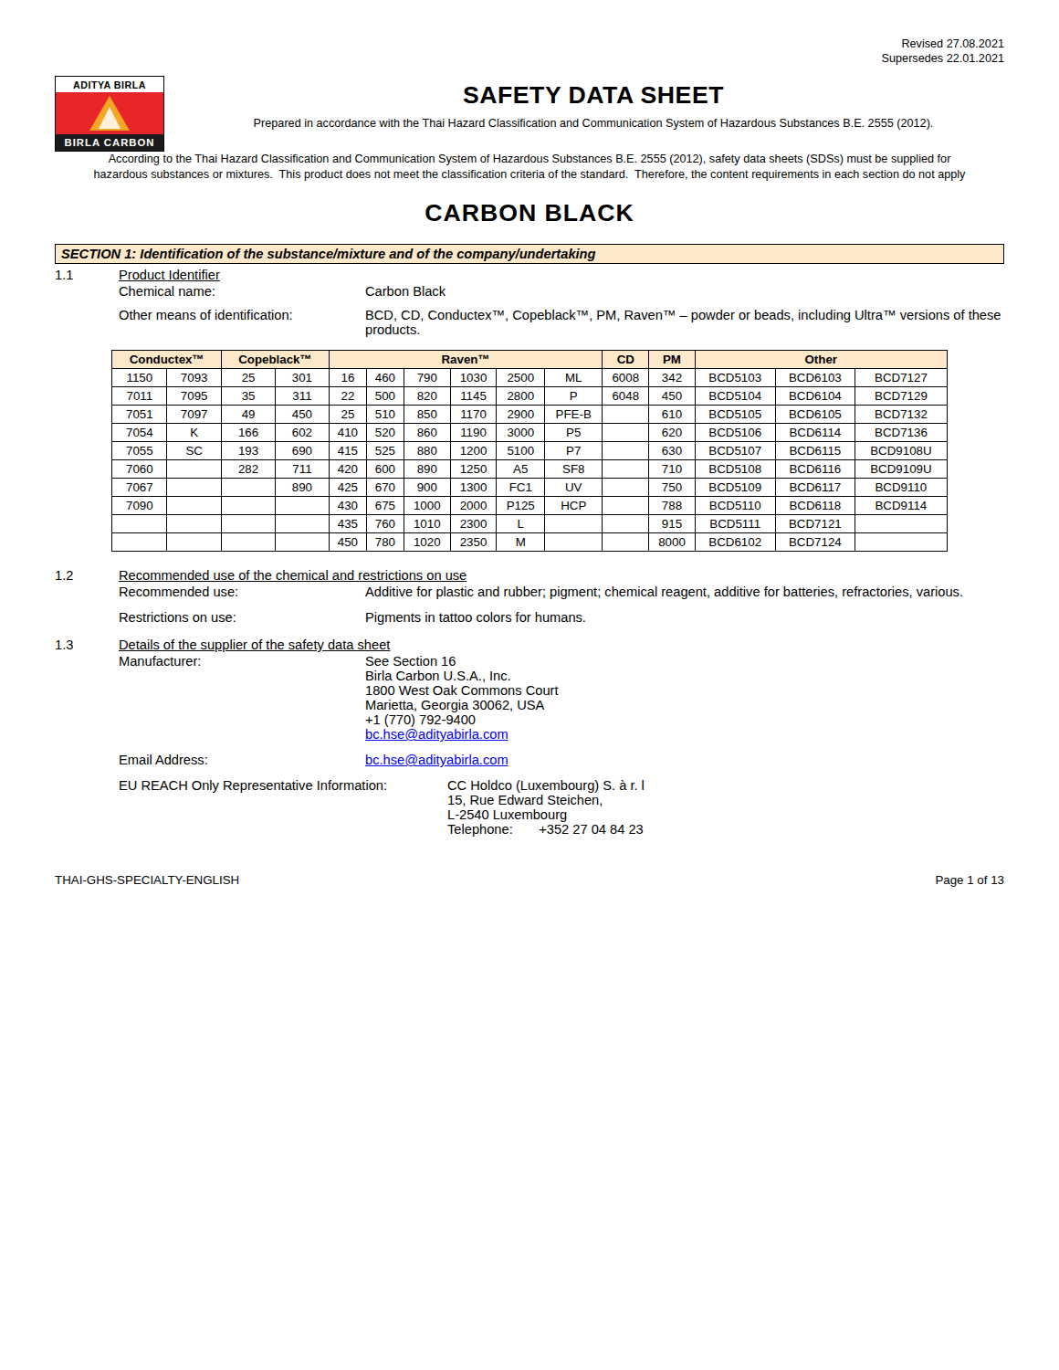Revised 27.08.2021
Supersedes 22.01.2021
ADITYA BIRLA
BIRLA CARBON
SAFETY DATA SHEET
Prepared in accordance with the Thai Hazard Classification and Communication System of Hazardous Substances B.E. 2555 (2012).
According to the Thai Hazard Classification and Communication System of Hazardous Substances B.E. 2555 (2012), safety data sheets (SDSs) must be supplied for hazardous substances or mixtures. This product does not meet the classification criteria of the standard. Therefore, the content requirements in each section do not apply
CARBON BLACK
SECTION 1: Identification of the substance/mixture and of the company/undertaking
1.1
Product Identifier
Chemical name:
Carbon Black
Other means of identification:
BCD, CD, Conductex™, Copeblack™, PM, Raven™ – powder or beads, including Ultra™ versions of these products.
| Conductex™ | Copeblack™ | Raven™ | CD | PM | Other |
| --- | --- | --- | --- | --- | --- |
| 1150 | 7093 | 25 | 301 | 16 | 460 | 790 | 1030 | 2500 | ML | 6008 | 342 | BCD5103 | BCD6103 | BCD7127 |
| 7011 | 7095 | 35 | 311 | 22 | 500 | 820 | 1145 | 2800 | P | 6048 | 450 | BCD5104 | BCD6104 | BCD7129 |
| 7051 | 7097 | 49 | 450 | 25 | 510 | 850 | 1170 | 2900 | PFE-B | | 610 | BCD5105 | BCD6105 | BCD7132 |
| 7054 | K | 166 | 602 | 410 | 520 | 860 | 1190 | 3000 | P5 | | 620 | BCD5106 | BCD6114 | BCD7136 |
| 7055 | SC | 193 | 690 | 415 | 525 | 880 | 1200 | 5100 | P7 | | 630 | BCD5107 | BCD6115 | BCD9108U |
| 7060 | | 282 | 711 | 420 | 600 | 890 | 1250 | A5 | SF8 | | 710 | BCD5108 | BCD6116 | BCD9109U |
| 7067 | | | 890 | 425 | 670 | 900 | 1300 | FC1 | UV | | 750 | BCD5109 | BCD6117 | BCD9110 |
| 7090 | | | | 430 | 675 | 1000 | 2000 | P125 | HCP | | 788 | BCD5110 | BCD6118 | BCD9114 |
| | | | | 435 | 760 | 1010 | 2300 | L | | | 915 | BCD5111 | BCD7121 | |
| | | | | 450 | 780 | 1020 | 2350 | M | | | 8000 | BCD6102 | BCD7124 | |
1.2
Recommended use of the chemical and restrictions on use
Recommended use:
Additive for plastic and rubber; pigment; chemical reagent, additive for batteries, refractories, various.
Restrictions on use:
Pigments in tattoo colors for humans.
1.3
Details of the supplier of the safety data sheet
Manufacturer:
See Section 16
Birla Carbon U.S.A., Inc.
1800 West Oak Commons Court
Marietta, Georgia 30062, USA
+1 (770) 792-9400
bc.hse@adityabirla.com
Email Address:
bc.hse@adityabirla.com
EU REACH Only Representative Information:
CC Holdco (Luxembourg) S. à r. l
15, Rue Edward Steichen,
L-2540 Luxembourg
Telephone: +352 27 04 84 23
THAI-GHS-SPECIALTY-ENGLISH
Page 1 of 13